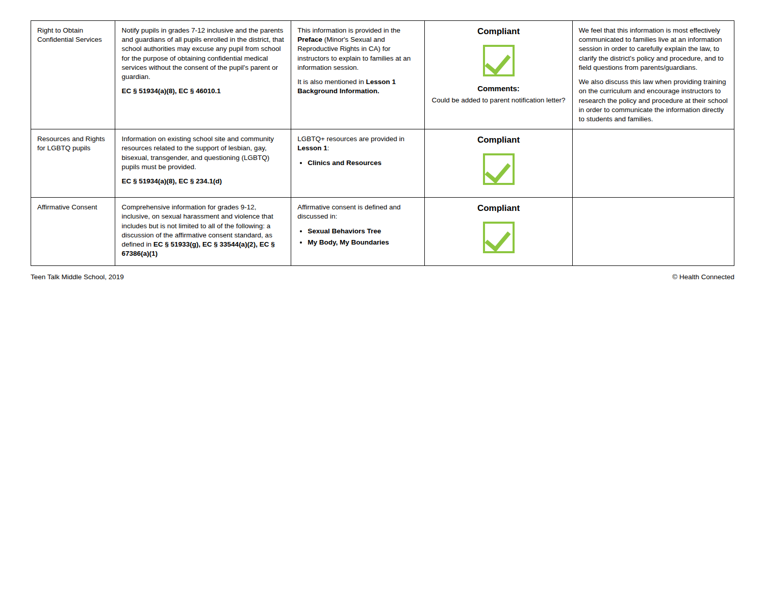| Right to Obtain Confidential Services | Notify pupils in grades 7-12 inclusive and the parents and guardians of all pupils enrolled in the district, that school authorities may excuse any pupil from school for the purpose of obtaining confidential medical services without the consent of the pupil's parent or guardian. EC § 51934(a)(8), EC § 46010.1 | This information is provided in the Preface (Minor's Sexual and Reproductive Rights in CA) for instructors to explain to families at an information session. It is also mentioned in Lesson 1 Background Information. | Compliant Comments: Could be added to parent notification letter? | We feel that this information is most effectively communicated to families live at an information session in order to carefully explain the law, to clarify the district's policy and procedure, and to field questions from parents/guardians. We also discuss this law when providing training on the curriculum and encourage instructors to research the policy and procedure at their school in order to communicate the information directly to students and families. |
| Resources and Rights for LGBTQ pupils | Information on existing school site and community resources related to the support of lesbian, gay, bisexual, transgender, and questioning (LGBTQ) pupils must be provided. EC § 51934(a)(8), EC § 234.1(d) | LGBTQ+ resources are provided in Lesson 1 : Clinics and Resources | Compliant | |
| Affirmative Consent | Comprehensive information for grades 9-12, inclusive, on sexual harassment and violence that includes but is not limited to all of the following: a discussion of the affirmative consent standard, as defined in EC § 51933(g), EC § 33544(a)(2), EC § 67386(a)(1) | Affirmative consent is defined and discussed in: Sexual Behaviors Tree My Body, My Boundaries | Compliant | |
Teen Talk Middle School, 2019 © Health Connected